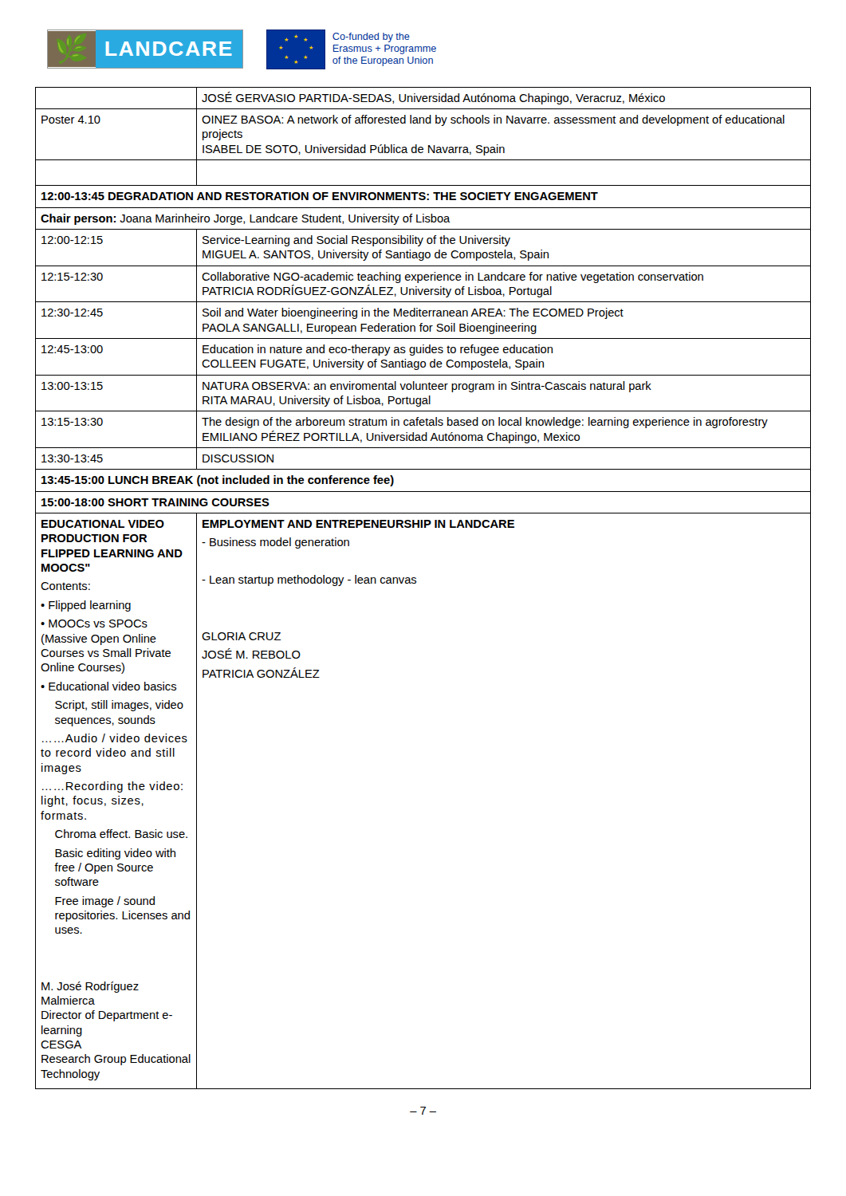🌿LANDCARE
★ ★ ★ ★ ★ ★ ★ ★
Co-funded by the
Erasmus + Programme
of the European Union
| | JOSÉ GERVASIO PARTIDA-SEDAS, Universidad Autónoma Chapingo, Veracruz, México |
| Poster 4.10 | OINEZ BASOA: A network of afforested land by schools in Navarre. assessment and development of educational projects ISABEL DE SOTO, Universidad Pública de Navarra, Spain |
| 12:00-13:45 DEGRADATION AND RESTORATION OF ENVIRONMENTS: THE SOCIETY ENGAGEMENT |
| Chair person: Joana Marinheiro Jorge, Landcare Student, University of Lisboa |
| 12:00-12:15 | Service-Learning and Social Responsibility of the University MIGUEL A. SANTOS, University of Santiago de Compostela, Spain |
| 12:15-12:30 | Collaborative NGO-academic teaching experience in Landcare for native vegetation conservation PATRICIA RODRÍGUEZ-GONZÁLEZ, University of Lisboa, Portugal |
| 12:30-12:45 | Soil and Water bioengineering in the Mediterranean AREA: The ECOMED Project PAOLA SANGALLI, European Federation for Soil Bioengineering |
| 12:45-13:00 | Education in nature and eco-therapy as guides to refugee education COLLEEN FUGATE, University of Santiago de Compostela, Spain |
| 13:00-13:15 | NATURA OBSERVA: an enviromental volunteer program in Sintra-Cascais natural park RITA MARAU, University of Lisboa, Portugal |
| 13:15-13:30 | The design of the arboreum stratum in cafetals based on local knowledge: learning experience in agroforestry EMILIANO PÉREZ PORTILLA, Universidad Autónoma Chapingo, Mexico |
| 13:30-13:45 | DISCUSSION |
| 13:45-15:00 LUNCH BREAK (not included in the conference fee) |
| 15:00-18:00 SHORT TRAINING COURSES |
| EDUCATIONAL VIDEO PRODUCTION FOR FLIPPED LEARNING AND MOOCS" Contents: Flipped learning MOOCs vs SPOCs (Massive Open Online Courses vs Small Private Online Courses) Educational video basics Script, still images, video sequences, sounds ……Audio / video devices to record video and still images ……Recording the video: light, focus, sizes, formats. Chroma effect. Basic use. Basic editing video with free / Open Source software Free image / sound repositories. Licenses and uses. M. José Rodríguez Malmierca Director of Department e-learning CESGA Research Group Educational Technology | EMPLOYMENT AND ENTREPENEURSHIP IN LANDCARE - Business model generation - Lean startup methodology - lean canvas GLORIA CRUZ JOSÉ M. REBOLO PATRICIA GONZÁLEZ |
– 7 –